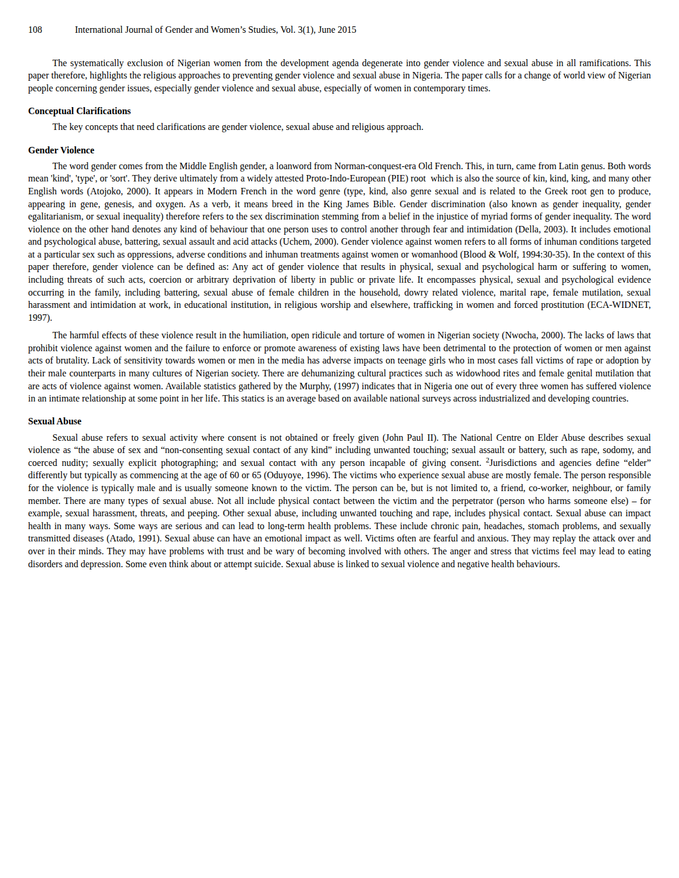108 International Journal of Gender and Women’s Studies, Vol. 3(1), June 2015
The systematically exclusion of Nigerian women from the development agenda degenerate into gender violence and sexual abuse in all ramifications. This paper therefore, highlights the religious approaches to preventing gender violence and sexual abuse in Nigeria. The paper calls for a change of world view of Nigerian people concerning gender issues, especially gender violence and sexual abuse, especially of women in contemporary times.
Conceptual Clarifications
The key concepts that need clarifications are gender violence, sexual abuse and religious approach.
Gender Violence
The word gender comes from the Middle English gender, a loanword from Norman-conquest-era Old French. This, in turn, came from Latin genus. Both words mean 'kind', 'type', or 'sort'. They derive ultimately from a widely attested Proto-Indo-European (PIE) root which is also the source of kin, kind, king, and many other English words (Atojoko, 2000). It appears in Modern French in the word genre (type, kind, also genre sexual and is related to the Greek root gen to produce, appearing in gene, genesis, and oxygen. As a verb, it means breed in the King James Bible. Gender discrimination (also known as gender inequality, gender egalitarianism, or sexual inequality) therefore refers to the sex discrimination stemming from a belief in the injustice of myriad forms of gender inequality. The word violence on the other hand denotes any kind of behaviour that one person uses to control another through fear and intimidation (Della, 2003). It includes emotional and psychological abuse, battering, sexual assault and acid attacks (Uchem, 2000). Gender violence against women refers to all forms of inhuman conditions targeted at a particular sex such as oppressions, adverse conditions and inhuman treatments against women or womanhood (Blood & Wolf, 1994:30-35). In the context of this paper therefore, gender violence can be defined as: Any act of gender violence that results in physical, sexual and psychological harm or suffering to women, including threats of such acts, coercion or arbitrary deprivation of liberty in public or private life. It encompasses physical, sexual and psychological evidence occurring in the family, including battering, sexual abuse of female children in the household, dowry related violence, marital rape, female mutilation, sexual harassment and intimidation at work, in educational institution, in religious worship and elsewhere, trafficking in women and forced prostitution (ECA-WIDNET, 1997).
The harmful effects of these violence result in the humiliation, open ridicule and torture of women in Nigerian society (Nwocha, 2000). The lacks of laws that prohibit violence against women and the failure to enforce or promote awareness of existing laws have been detrimental to the protection of women or men against acts of brutality. Lack of sensitivity towards women or men in the media has adverse impacts on teenage girls who in most cases fall victims of rape or adoption by their male counterparts in many cultures of Nigerian society. There are dehumanizing cultural practices such as widowhood rites and female genital mutilation that are acts of violence against women. Available statistics gathered by the Murphy, (1997) indicates that in Nigeria one out of every three women has suffered violence in an intimate relationship at some point in her life. This statics is an average based on available national surveys across industrialized and developing countries.
Sexual Abuse
Sexual abuse refers to sexual activity where consent is not obtained or freely given (John Paul II). The National Centre on Elder Abuse describes sexual violence as “the abuse of sex and “non-consenting sexual contact of any kind” including unwanted touching; sexual assault or battery, such as rape, sodomy, and coerced nudity; sexually explicit photographing; and sexual contact with any person incapable of giving consent. 2Jurisdictions and agencies define “elder” differently but typically as commencing at the age of 60 or 65 (Oduyoye, 1996). The victims who experience sexual abuse are mostly female. The person responsible for the violence is typically male and is usually someone known to the victim. The person can be, but is not limited to, a friend, co-worker, neighbour, or family member. There are many types of sexual abuse. Not all include physical contact between the victim and the perpetrator (person who harms someone else) – for example, sexual harassment, threats, and peeping. Other sexual abuse, including unwanted touching and rape, includes physical contact. Sexual abuse can impact health in many ways. Some ways are serious and can lead to long-term health problems. These include chronic pain, headaches, stomach problems, and sexually transmitted diseases (Atado, 1991). Sexual abuse can have an emotional impact as well. Victims often are fearful and anxious. They may replay the attack over and over in their minds. They may have problems with trust and be wary of becoming involved with others. The anger and stress that victims feel may lead to eating disorders and depression. Some even think about or attempt suicide. Sexual abuse is linked to sexual violence and negative health behaviours.